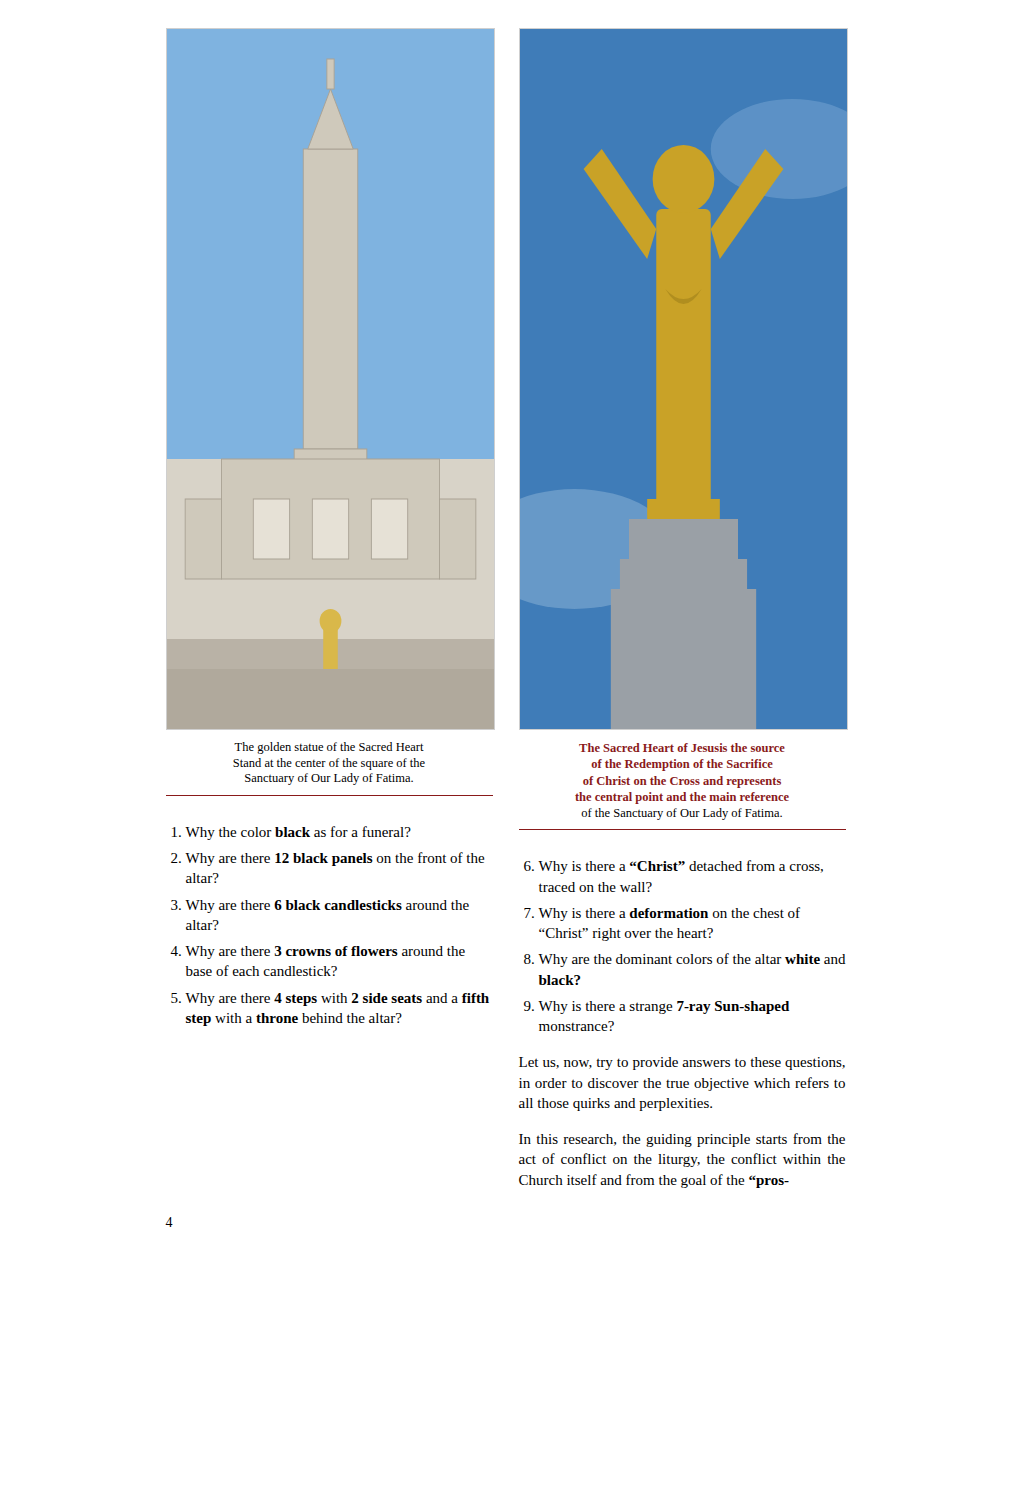The golden statue of the Sacred Heart
Stand at the center of the square of the
Sanctuary of Our Lady of Fatima.
Why the color black as for a funeral?
Why are there 12 black panels on the front of the altar?
Why are there 6 black candlesticks around the altar?
Why are there 3 crowns of flowers around the base of each candlestick?
Why are there 4 steps with 2 side seats and a fifth step with a throne behind the altar?
The Sacred Heart of Jesusis the source
of the Redemption of the Sacrifice
of Christ on the Cross and represents
the central point and the main reference
of the Sanctuary of Our Lady of Fatima.
Why is there a “Christ” detached from a cross, traced on the wall?
Why is there a deformation on the chest of “Christ” right over the heart?
Why are the dominant colors of the altar white and black?
Why is there a strange 7-ray Sun-shaped monstrance?
Let us, now, try to provide answers to these questions, in order to discover the true objective which refers to all those quirks and perplexities.
In this research, the guiding principle starts from the act of conflict on the liturgy, the conflict within the Church itself and from the goal of the “pros-
4